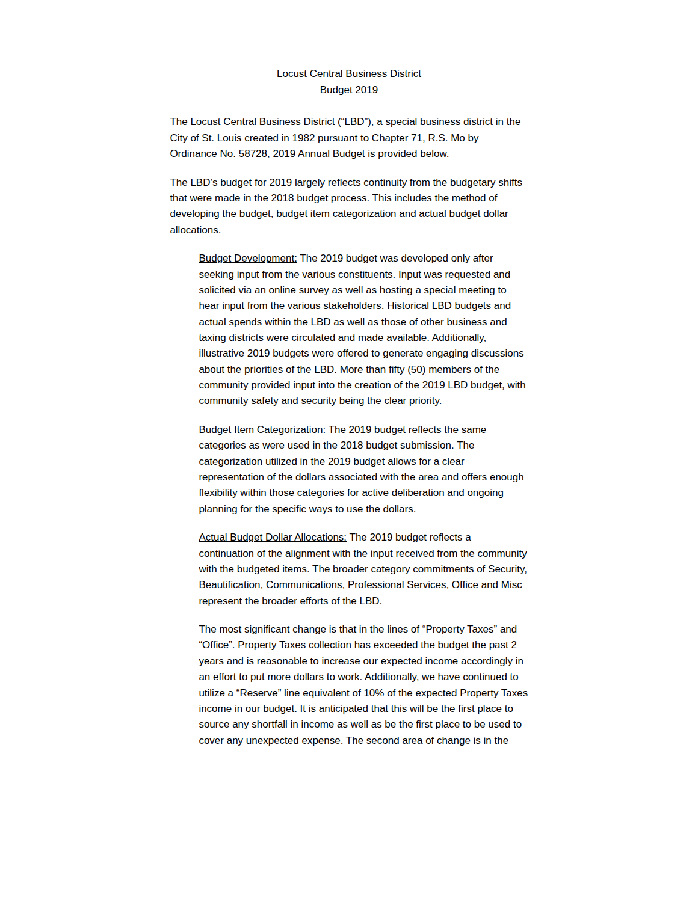Locust Central Business District Budget 2019
The Locust Central Business District (“LBD”), a special business district in the City of St. Louis created in 1982 pursuant to Chapter 71, R.S. Mo by Ordinance No. 58728, 2019 Annual Budget is provided below.
The LBD’s budget for 2019 largely reflects continuity from the budgetary shifts that were made in the 2018 budget process. This includes the method of developing the budget, budget item categorization and actual budget dollar allocations.
Budget Development: The 2019 budget was developed only after seeking input from the various constituents. Input was requested and solicited via an online survey as well as hosting a special meeting to hear input from the various stakeholders. Historical LBD budgets and actual spends within the LBD as well as those of other business and taxing districts were circulated and made available. Additionally, illustrative 2019 budgets were offered to generate engaging discussions about the priorities of the LBD. More than fifty (50) members of the community provided input into the creation of the 2019 LBD budget, with community safety and security being the clear priority.
Budget Item Categorization: The 2019 budget reflects the same categories as were used in the 2018 budget submission. The categorization utilized in the 2019 budget allows for a clear representation of the dollars associated with the area and offers enough flexibility within those categories for active deliberation and ongoing planning for the specific ways to use the dollars.
Actual Budget Dollar Allocations: The 2019 budget reflects a continuation of the alignment with the input received from the community with the budgeted items. The broader category commitments of Security, Beautification, Communications, Professional Services, Office and Misc represent the broader efforts of the LBD.
The most significant change is that in the lines of “Property Taxes” and “Office”. Property Taxes collection has exceeded the budget the past 2 years and is reasonable to increase our expected income accordingly in an effort to put more dollars to work. Additionally, we have continued to utilize a “Reserve” line equivalent of 10% of the expected Property Taxes income in our budget. It is anticipated that this will be the first place to source any shortfall in income as well as be the first place to be used to cover any unexpected expense. The second area of change is in the